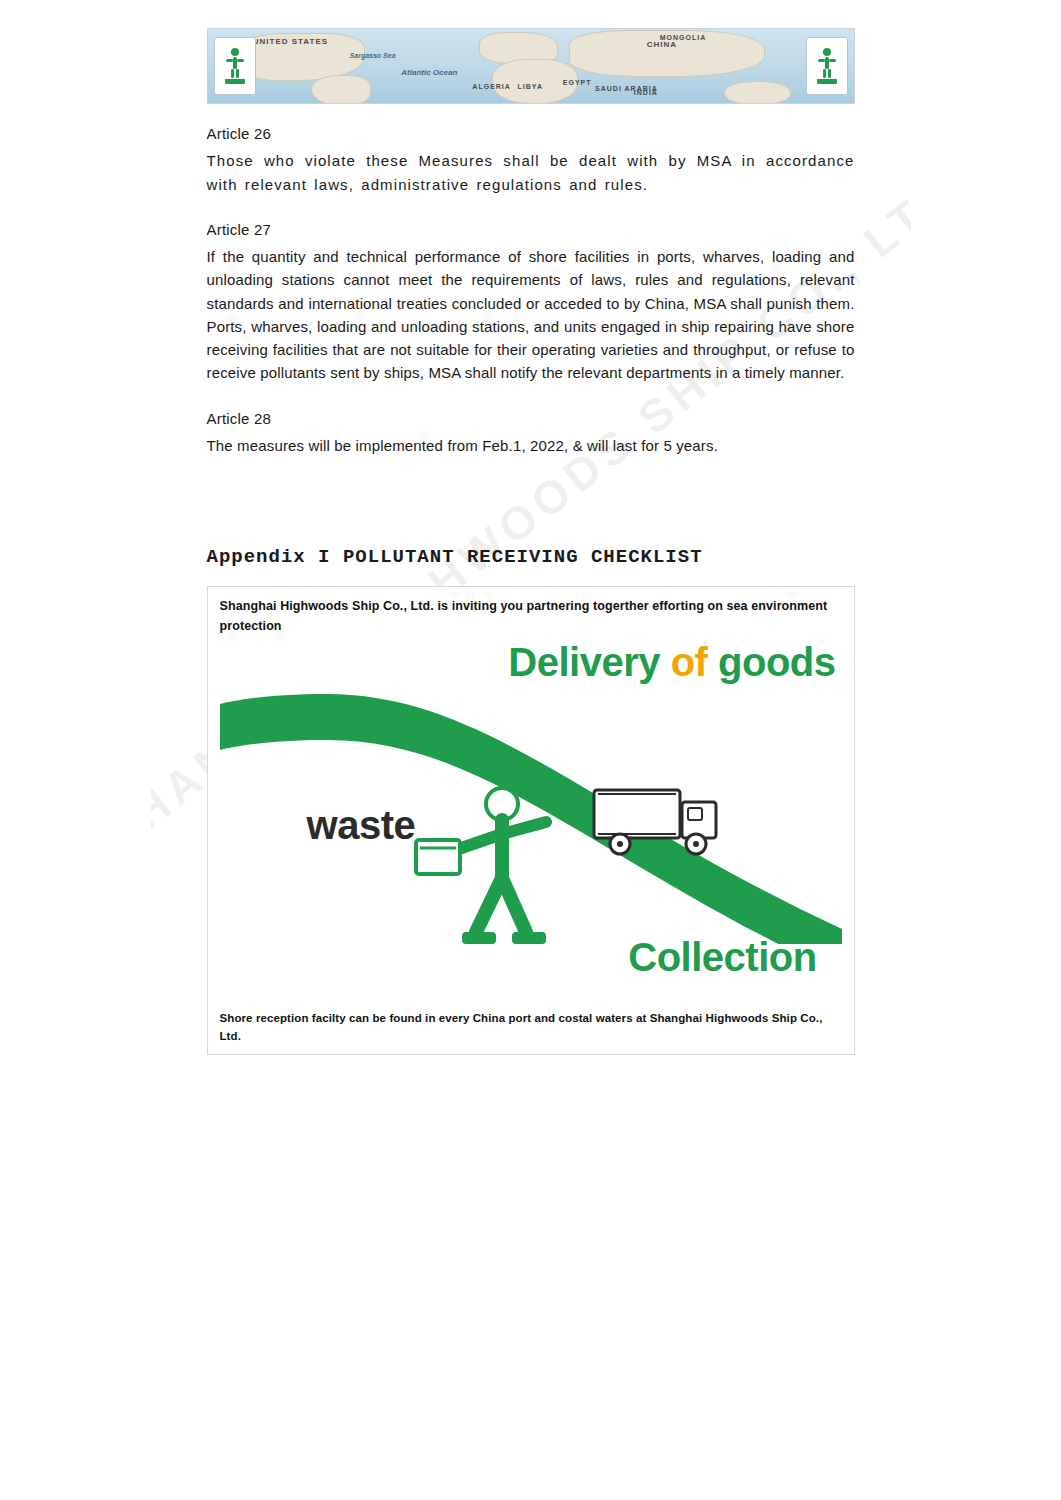SHANGHAI HIGHWOODS SHIP CO., LTD
United States China Atlantic Ocean Sargasso Sea Algeria Libya Egypt Saudi Arabia India Mongolia
Article 26
Those who violate these Measures shall be dealt with by MSA in accordance with relevant laws, administrative regulations and rules.
Article 27
If the quantity and technical performance of shore facilities in ports, wharves, loading and unloading stations cannot meet the requirements of laws, rules and regulations, relevant standards and international treaties concluded or acceded to by China, MSA shall punish them. Ports, wharves, loading and unloading stations, and units engaged in ship repairing have shore receiving facilities that are not suitable for their operating varieties and throughput, or refuse to receive pollutants sent by ships, MSA shall notify the relevant departments in a timely manner.
Article 28
The measures will be implemented from Feb.1, 2022, & will last for 5 years.
Appendix I POLLUTANT RECEIVING CHECKLIST
Shanghai Highwoods Ship Co., Ltd. is inviting you partnering togerther efforting on sea environment protection
Delivery of goods
waste
Collection
Shore reception facilty can be found in every China port and costal waters at Shanghai Highwoods Ship Co., Ltd.